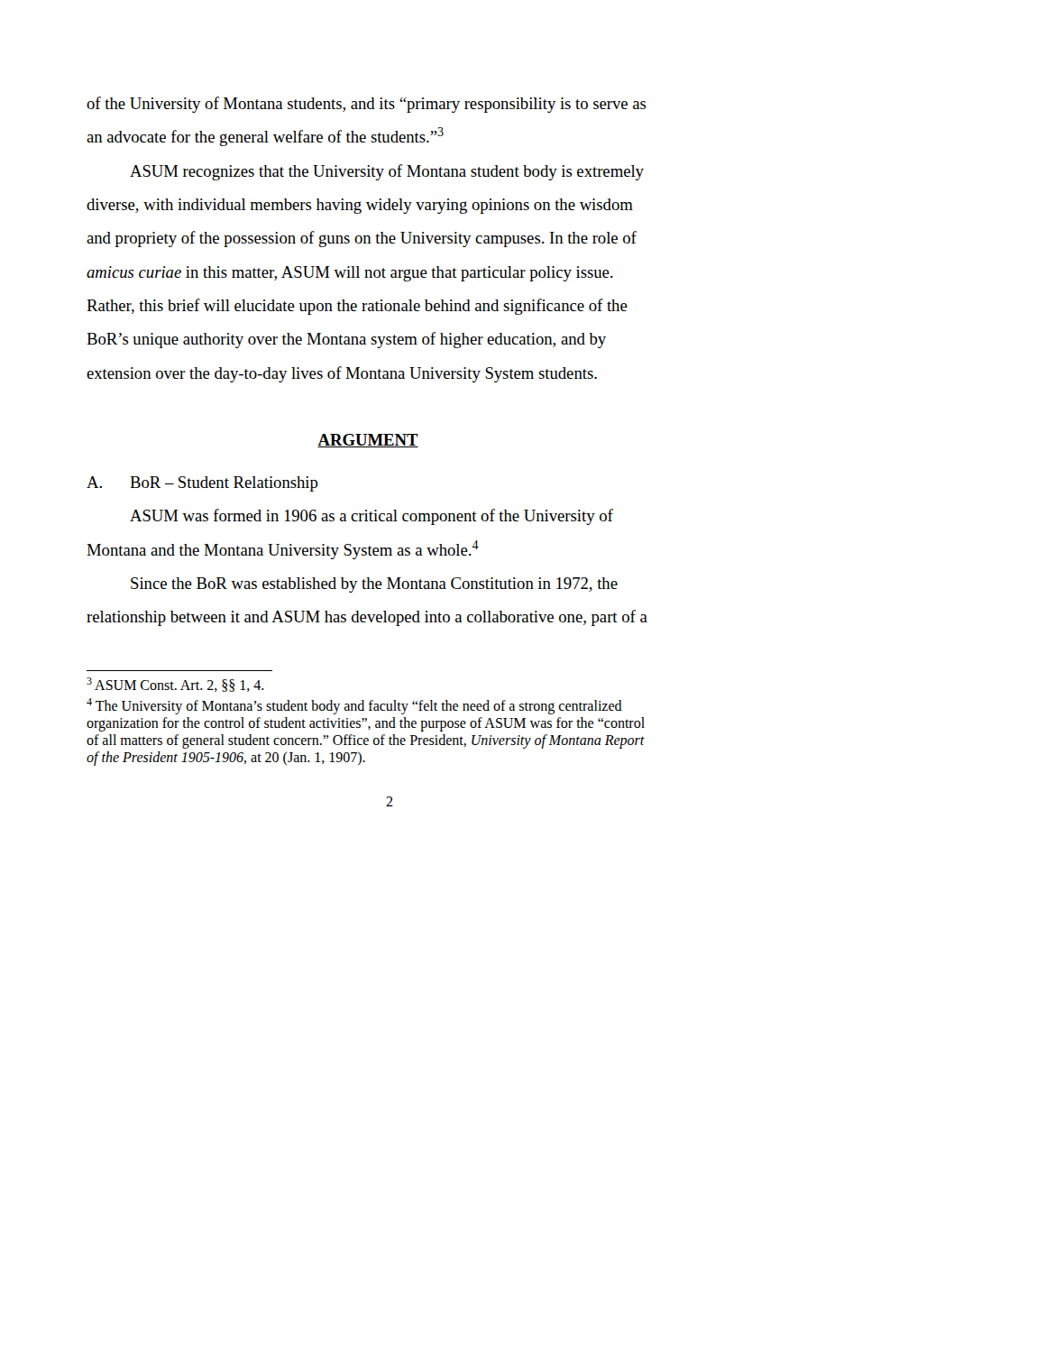of the University of Montana students, and its “primary responsibility is to serve as an advocate for the general welfare of the students.”3
ASUM recognizes that the University of Montana student body is extremely diverse, with individual members having widely varying opinions on the wisdom and propriety of the possession of guns on the University campuses. In the role of amicus curiae in this matter, ASUM will not argue that particular policy issue. Rather, this brief will elucidate upon the rationale behind and significance of the BoR’s unique authority over the Montana system of higher education, and by extension over the day-to-day lives of Montana University System students.
ARGUMENT
A. BoR – Student Relationship
ASUM was formed in 1906 as a critical component of the University of Montana and the Montana University System as a whole.4
Since the BoR was established by the Montana Constitution in 1972, the relationship between it and ASUM has developed into a collaborative one, part of a
3 ASUM Const. Art. 2, §§ 1, 4.
4 The University of Montana’s student body and faculty “felt the need of a strong centralized organization for the control of student activities”, and the purpose of ASUM was for the “control of all matters of general student concern.” Office of the President, University of Montana Report of the President 1905-1906, at 20 (Jan. 1, 1907).
2